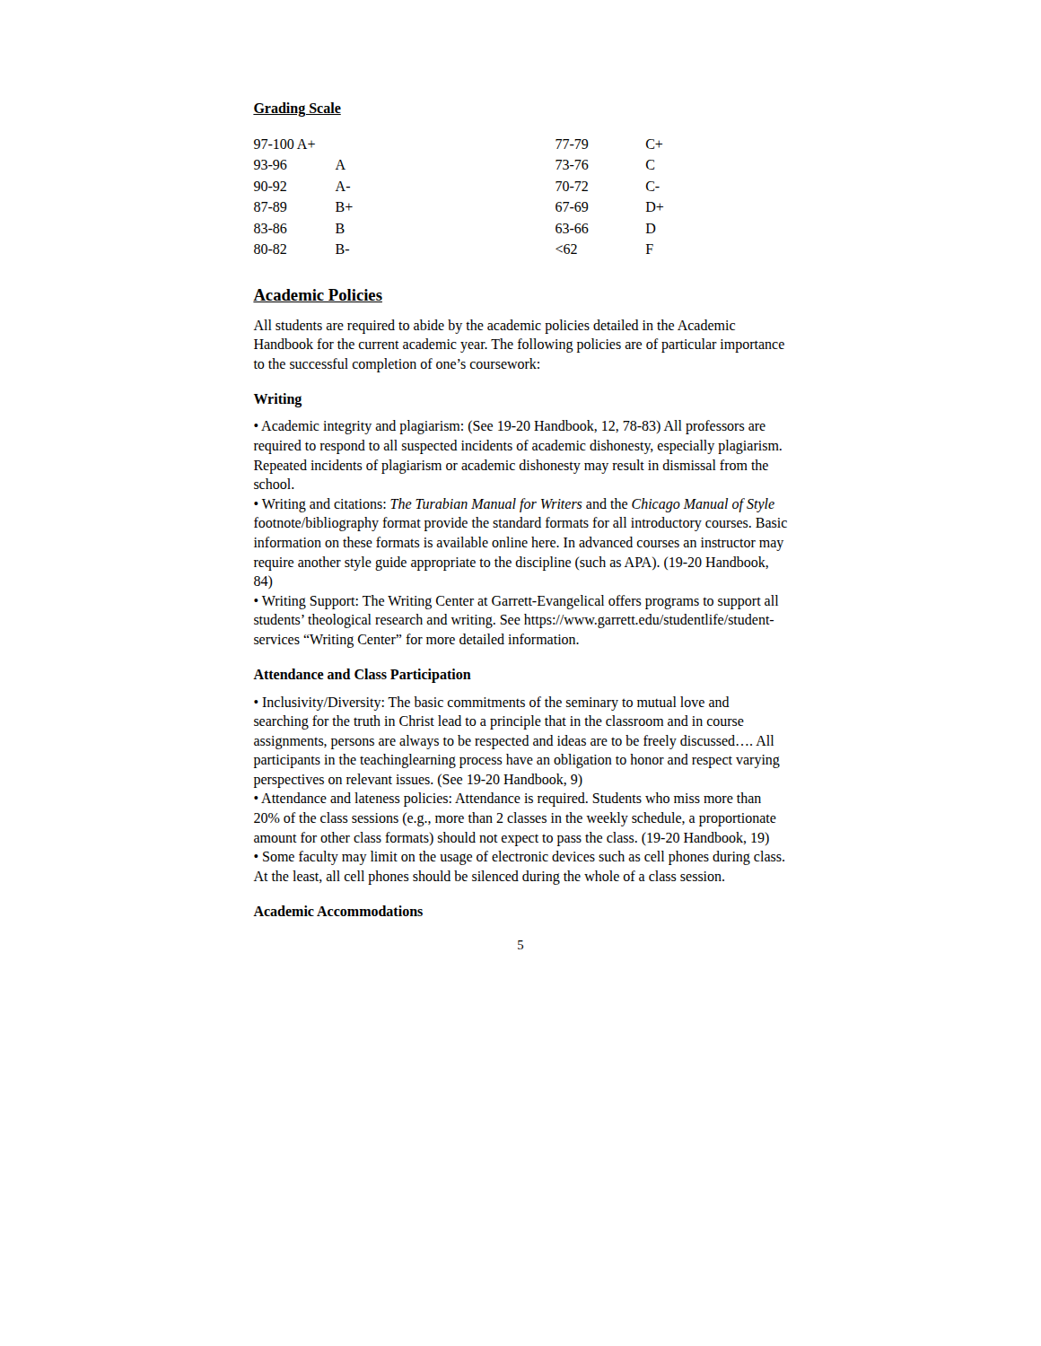Grading Scale
| 97-100 A+ | | 77-79 | C+ |
| 93-96 | A | 73-76 | C |
| 90-92 | A- | 70-72 | C- |
| 87-89 | B+ | 67-69 | D+ |
| 83-86 | B | 63-66 | D |
| 80-82 | B- | <62 | F |
Academic Policies
All students are required to abide by the academic policies detailed in the Academic Handbook for the current academic year. The following policies are of particular importance to the successful completion of one’s coursework:
Writing
• Academic integrity and plagiarism: (See 19-20 Handbook, 12, 78-83) All professors are required to respond to all suspected incidents of academic dishonesty, especially plagiarism. Repeated incidents of plagiarism or academic dishonesty may result in dismissal from the school. • Writing and citations: The Turabian Manual for Writers and the Chicago Manual of Style footnote/bibliography format provide the standard formats for all introductory courses. Basic information on these formats is available online here. In advanced courses an instructor may require another style guide appropriate to the discipline (such as APA). (19-20 Handbook, 84) • Writing Support: The Writing Center at Garrett-Evangelical offers programs to support all students’ theological research and writing. See https://www.garrett.edu/studentlife/student-services “Writing Center” for more detailed information.
Attendance and Class Participation
• Inclusivity/Diversity: The basic commitments of the seminary to mutual love and searching for the truth in Christ lead to a principle that in the classroom and in course assignments, persons are always to be respected and ideas are to be freely discussed…. All participants in the teachinglearning process have an obligation to honor and respect varying perspectives on relevant issues. (See 19-20 Handbook, 9) • Attendance and lateness policies: Attendance is required. Students who miss more than 20% of the class sessions (e.g., more than 2 classes in the weekly schedule, a proportionate amount for other class formats) should not expect to pass the class. (19-20 Handbook, 19) • Some faculty may limit on the usage of electronic devices such as cell phones during class. At the least, all cell phones should be silenced during the whole of a class session.
Academic Accommodations
5